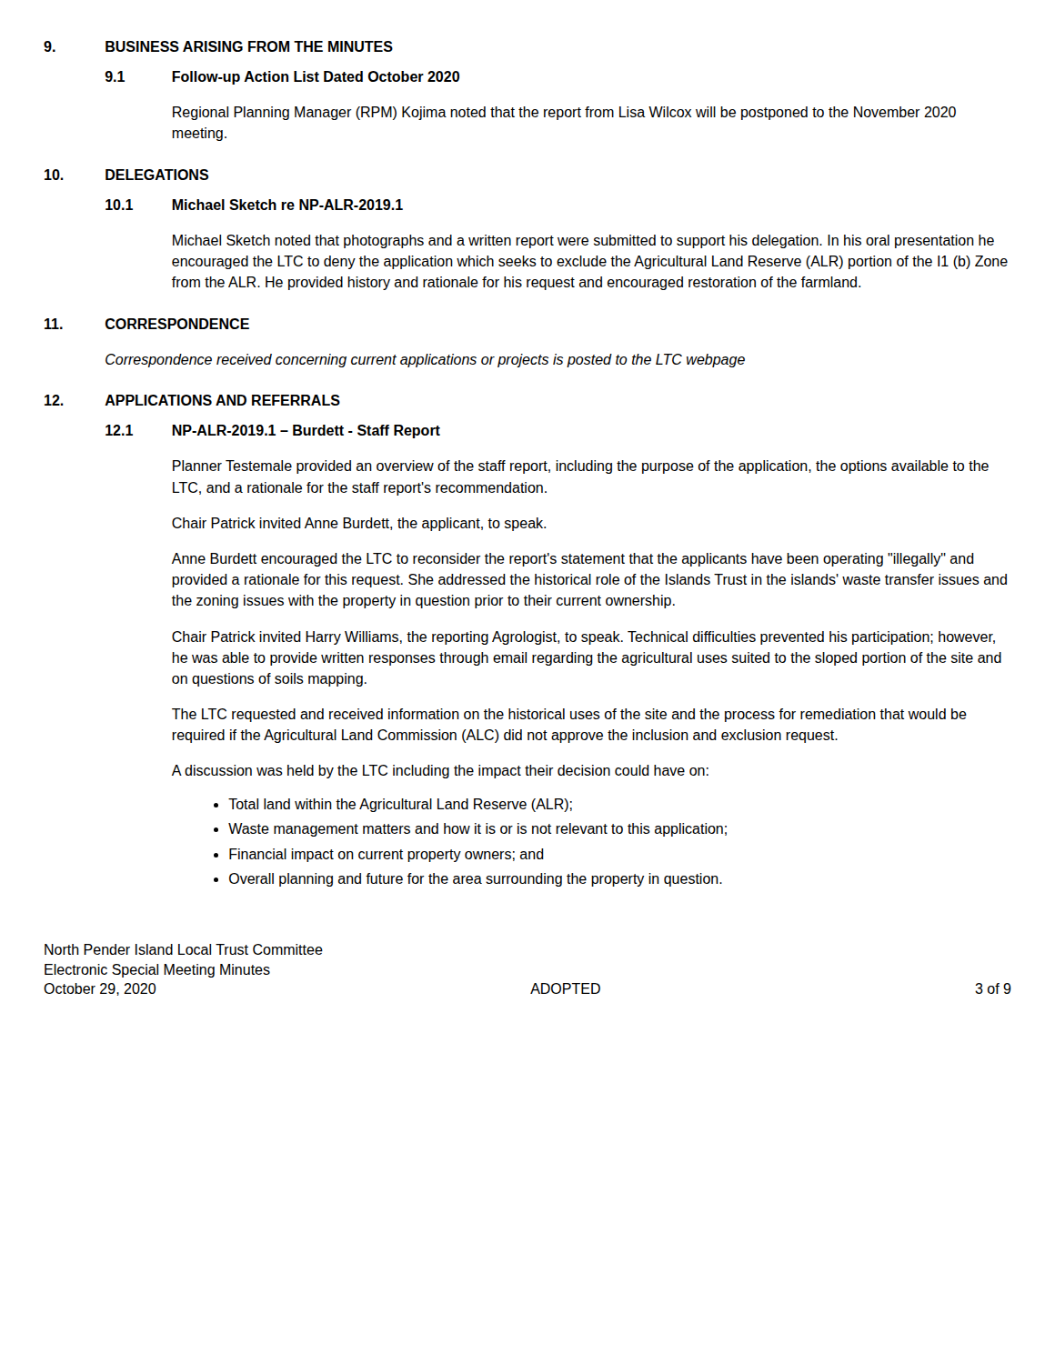9.
BUSINESS ARISING FROM THE MINUTES
9.1
Follow-up Action List Dated October 2020
Regional Planning Manager (RPM) Kojima noted that the report from Lisa Wilcox will be postponed to the November 2020 meeting.
10.
DELEGATIONS
10.1
Michael Sketch re NP-ALR-2019.1
Michael Sketch noted that photographs and a written report were submitted to support his delegation. In his oral presentation he encouraged the LTC to deny the application which seeks to exclude the Agricultural Land Reserve (ALR) portion of the I1 (b) Zone from the ALR. He provided history and rationale for his request and encouraged restoration of the farmland.
11.
CORRESPONDENCE
Correspondence received concerning current applications or projects is posted to the LTC webpage
12.
APPLICATIONS AND REFERRALS
12.1
NP-ALR-2019.1 – Burdett - Staff Report
Planner Testemale provided an overview of the staff report, including the purpose of the application, the options available to the LTC, and a rationale for the staff report's recommendation.
Chair Patrick invited Anne Burdett, the applicant, to speak.
Anne Burdett encouraged the LTC to reconsider the report's statement that the applicants have been operating "illegally" and provided a rationale for this request. She addressed the historical role of the Islands Trust in the islands' waste transfer issues and the zoning issues with the property in question prior to their current ownership.
Chair Patrick invited Harry Williams, the reporting Agrologist, to speak. Technical difficulties prevented his participation; however, he was able to provide written responses through email regarding the agricultural uses suited to the sloped portion of the site and on questions of soils mapping.
The LTC requested and received information on the historical uses of the site and the process for remediation that would be required if the Agricultural Land Commission (ALC) did not approve the inclusion and exclusion request.
A discussion was held by the LTC including the impact their decision could have on:
Total land within the Agricultural Land Reserve (ALR);
Waste management matters and how it is or is not relevant to this application;
Financial impact on current property owners; and
Overall planning and future for the area surrounding the property in question.
North Pender Island Local Trust Committee
Electronic Special Meeting Minutes
October 29, 2020 ADOPTED 3 of 9